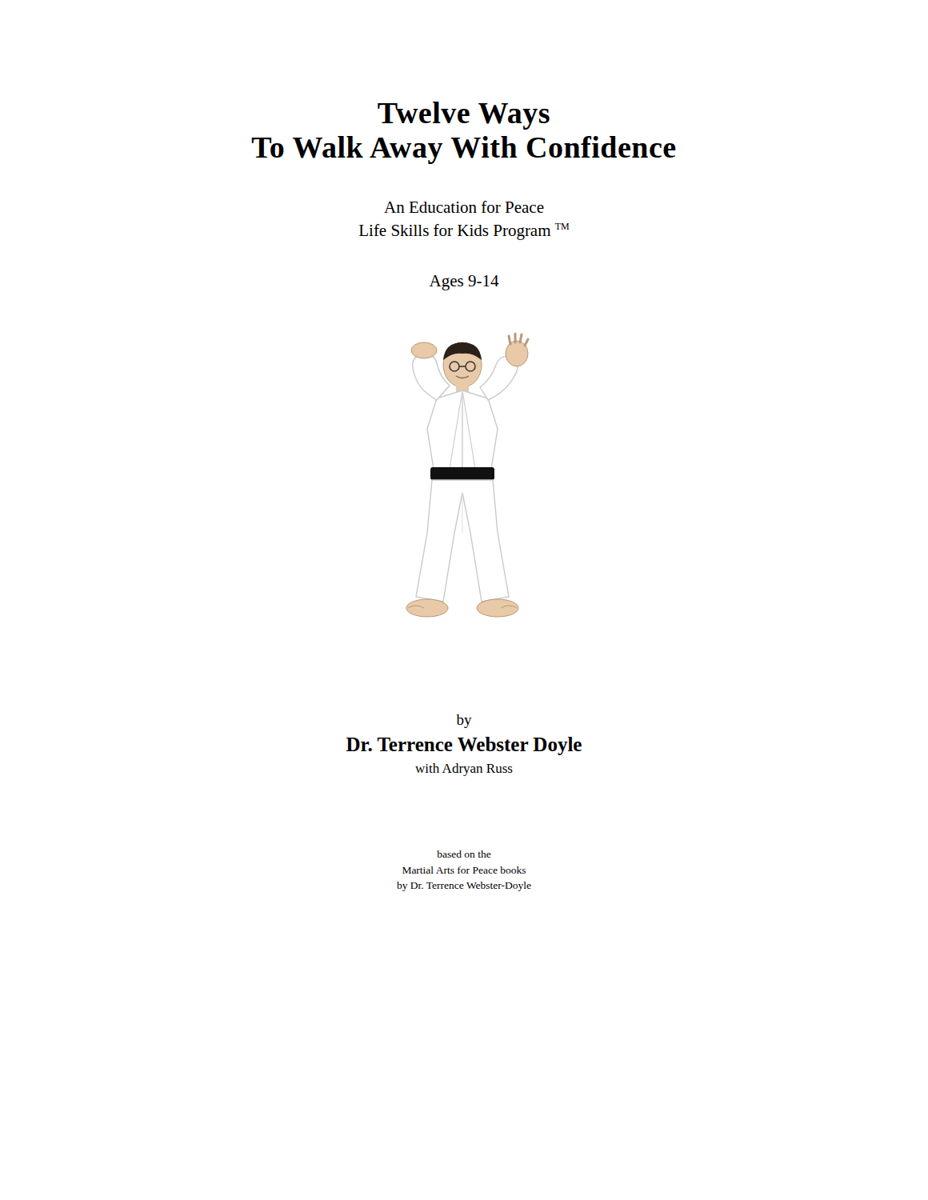Twelve Ways
To Walk Away With Confidence
An Education for Peace
Life Skills for Kids Program TM
Ages 9-14
Martial artist in white uniform with black belt
by
Dr. Terrence Webster Doyle
with Adryan Russ
based on the
Martial Arts for Peace books
by Dr. Terrence Webster-Doyle